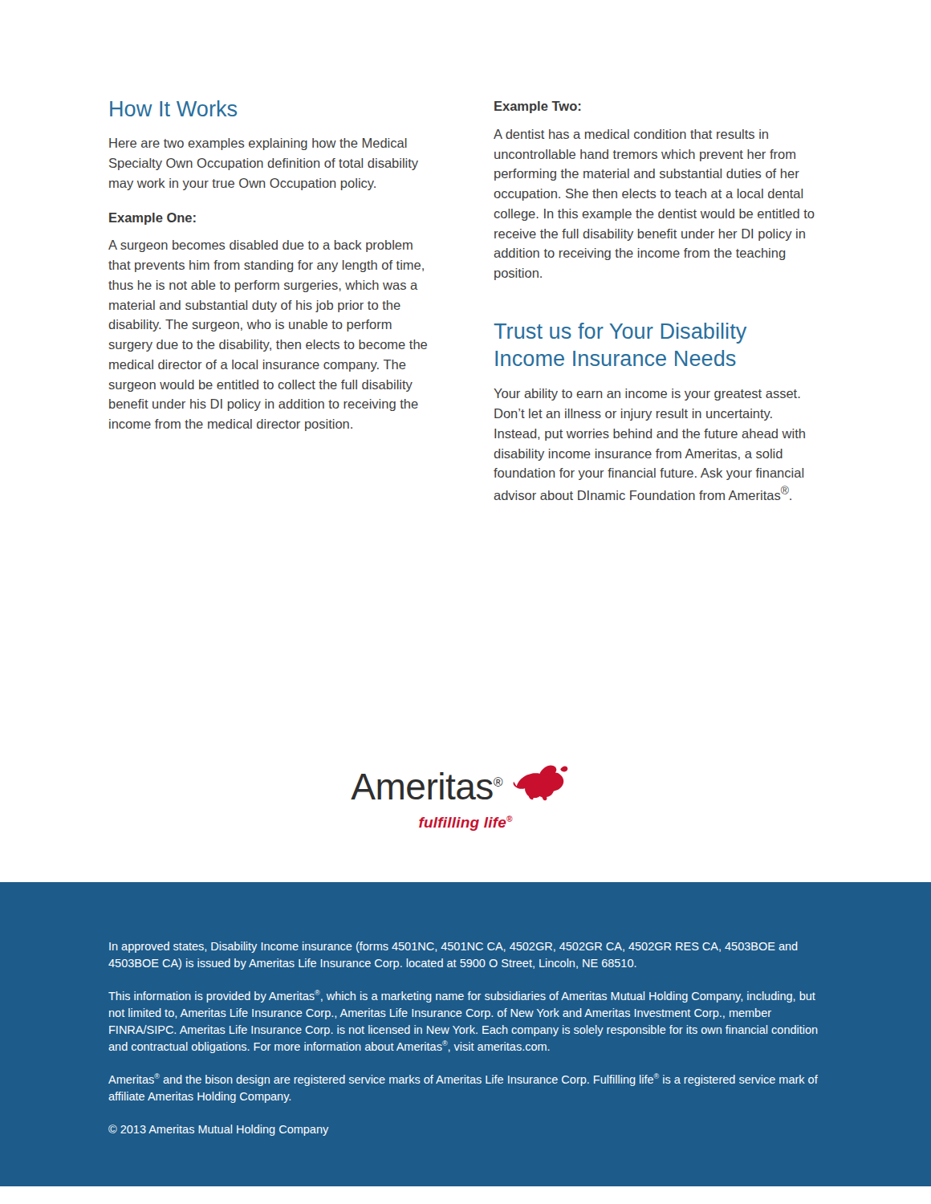How It Works
Here are two examples explaining how the Medical Specialty Own Occupation definition of total disability may work in your true Own Occupation policy.
Example One:
A surgeon becomes disabled due to a back problem that prevents him from standing for any length of time, thus he is not able to perform surgeries, which was a material and substantial duty of his job prior to the disability. The surgeon, who is unable to perform surgery due to the disability, then elects to become the medical director of a local insurance company. The surgeon would be entitled to collect the full disability benefit under his DI policy in addition to receiving the income from the medical director position.
Example Two:
A dentist has a medical condition that results in uncontrollable hand tremors which prevent her from performing the material and substantial duties of her occupation. She then elects to teach at a local dental college. In this example the dentist would be entitled to receive the full disability benefit under her DI policy in addition to receiving the income from the teaching position.
Trust us for Your Disability Income Insurance Needs
Your ability to earn an income is your greatest asset. Don’t let an illness or injury result in uncertainty. Instead, put worries behind and the future ahead with disability income insurance from Ameritas, a solid foundation for your financial future. Ask your financial advisor about DInamic Foundation from Ameritas®.
Ameritas®
fulfilling life®
In approved states, Disability Income insurance (forms 4501NC, 4501NC CA, 4502GR, 4502GR CA, 4502GR RES CA, 4503BOE and 4503BOE CA) is issued by Ameritas Life Insurance Corp. located at 5900 O Street, Lincoln, NE 68510.
This information is provided by Ameritas®, which is a marketing name for subsidiaries of Ameritas Mutual Holding Company, including, but not limited to, Ameritas Life Insurance Corp., Ameritas Life Insurance Corp. of New York and Ameritas Investment Corp., member FINRA/SIPC. Ameritas Life Insurance Corp. is not licensed in New York. Each company is solely responsible for its own financial condition and contractual obligations. For more information about Ameritas®, visit ameritas.com.
Ameritas® and the bison design are registered service marks of Ameritas Life Insurance Corp. Fulfilling life® is a registered service mark of affiliate Ameritas Holding Company.
© 2013 Ameritas Mutual Holding Company